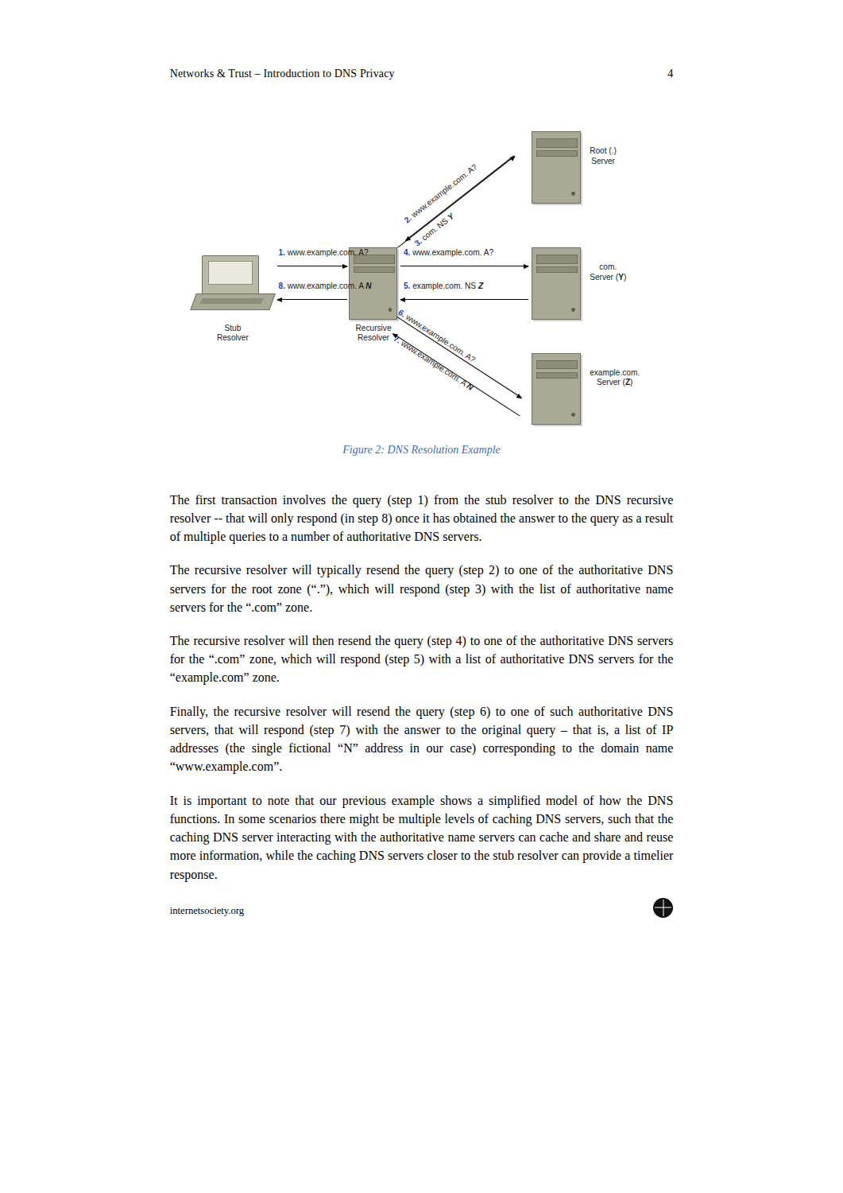Networks & Trust – Introduction to DNS Privacy 4
Root (.)
Server
com.
Server (Y)
example.com.
Server (Z)
Recursive
Resolver
Stub
Resolver
1. www.example.com. A?
8. www.example.com. A N
2. www.example.com. A?
3. com. NS Y
4. www.example.com. A?
5. example.com. NS Z
6. www.example.com. A?
7. www.example.com. A N
Figure 2: DNS Resolution Example
The first transaction involves the query (step 1) from the stub resolver to the DNS recursive resolver -- that will only respond (in step 8) once it has obtained the answer to the query as a result of multiple queries to a number of authoritative DNS servers.
The recursive resolver will typically resend the query (step 2) to one of the authoritative DNS servers for the root zone (“.”), which will respond (step 3) with the list of authoritative name servers for the “.com” zone.
The recursive resolver will then resend the query (step 4) to one of the authoritative DNS servers for the “.com” zone, which will respond (step 5) with a list of authoritative DNS servers for the “example.com” zone.
Finally, the recursive resolver will resend the query (step 6) to one of such authoritative DNS servers, that will respond (step 7) with the answer to the original query – that is, a list of IP addresses (the single fictional “N” address in our case) corresponding to the domain name “www.example.com”.
It is important to note that our previous example shows a simplified model of how the DNS functions. In some scenarios there might be multiple levels of caching DNS servers, such that the caching DNS server interacting with the authoritative name servers can cache and share and reuse more information, while the caching DNS servers closer to the stub resolver can provide a timelier response.
internetsociety.org